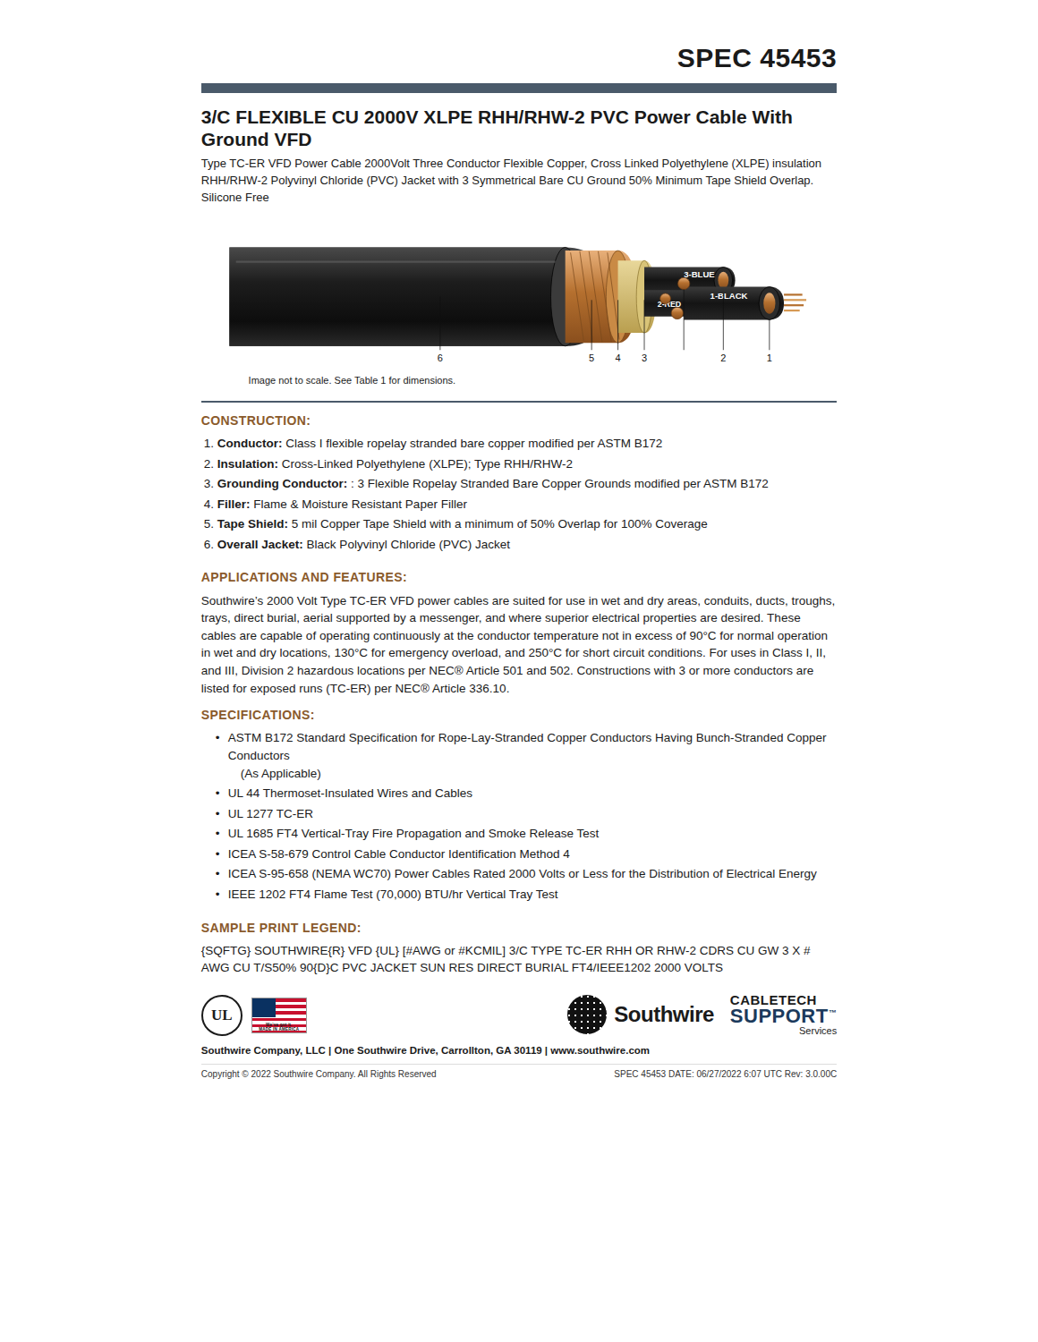SPEC 45453
3/C FLEXIBLE CU 2000V XLPE RHH/RHW-2 PVC Power Cable With Ground VFD
Type TC-ER VFD Power Cable 2000Volt Three Conductor Flexible Copper, Cross Linked Polyethylene (XLPE) insulation RHH/RHW-2 Polyvinyl Chloride (PVC) Jacket with 3 Symmetrical Bare CU Ground 50% Minimum Tape Shield Overlap. Silicone Free
3-BLUE 2-RED 1-BLACK 6 5 4 3 2 1
Image not to scale. See Table 1 for dimensions.
CONSTRUCTION:
Conductor: Class I flexible ropelay stranded bare copper modified per ASTM B172
Insulation: Cross-Linked Polyethylene (XLPE); Type RHH/RHW-2
Grounding Conductor: : 3 Flexible Ropelay Stranded Bare Copper Grounds modified per ASTM B172
Filler: Flame & Moisture Resistant Paper Filler
Tape Shield: 5 mil Copper Tape Shield with a minimum of 50% Overlap for 100% Coverage
Overall Jacket: Black Polyvinyl Chloride (PVC) Jacket
APPLICATIONS AND FEATURES:
Southwire’s 2000 Volt Type TC-ER VFD power cables are suited for use in wet and dry areas, conduits, ducts, troughs, trays, direct burial, aerial supported by a messenger, and where superior electrical properties are desired. These cables are capable of operating continuously at the conductor temperature not in excess of 90°C for normal operation in wet and dry locations, 130°C for emergency overload, and 250°C for short circuit conditions. For uses in Class I, II, and III, Division 2 hazardous locations per NEC® Article 501 and 502. Constructions with 3 or more conductors are listed for exposed runs (TC-ER) per NEC® Article 336.10.
SPECIFICATIONS:
ASTM B172 Standard Specification for Rope-Lay-Stranded Copper Conductors Having Bunch-Stranded Copper Conductors (As Applicable)
UL 44 Thermoset-Insulated Wires and Cables
UL 1277 TC-ER
UL 1685 FT4 Vertical-Tray Fire Propagation and Smoke Release Test
ICEA S-58-679 Control Cable Conductor Identification Method 4
ICEA S-95-658 (NEMA WC70) Power Cables Rated 2000 Volts or Less for the Distribution of Electrical Energy
IEEE 1202 FT4 Flame Test (70,000) BTU/hr Vertical Tray Test
SAMPLE PRINT LEGEND:
{SQFTG} SOUTHWIRE{R} VFD {UL} [#AWG or #KCMIL] 3/C TYPE TC-ER RHH OR RHW-2 CDRS CU GW 3 X # AWG CU T/S50% 90{D}C PVC JACKET SUN RES DIRECT BURIAL FT4/IEEE1202 2000 VOLTS
UL
We’ve got it. MADE IN AMERICA
Southwire
CABLETECH
SUPPORT™
Services
Southwire Company, LLC | One Southwire Drive, Carrollton, GA 30119 | www.southwire.com
Copyright © 2022 Southwire Company. All Rights Reserved SPEC 45453 DATE: 06/27/2022 6:07 UTC Rev: 3.0.00C